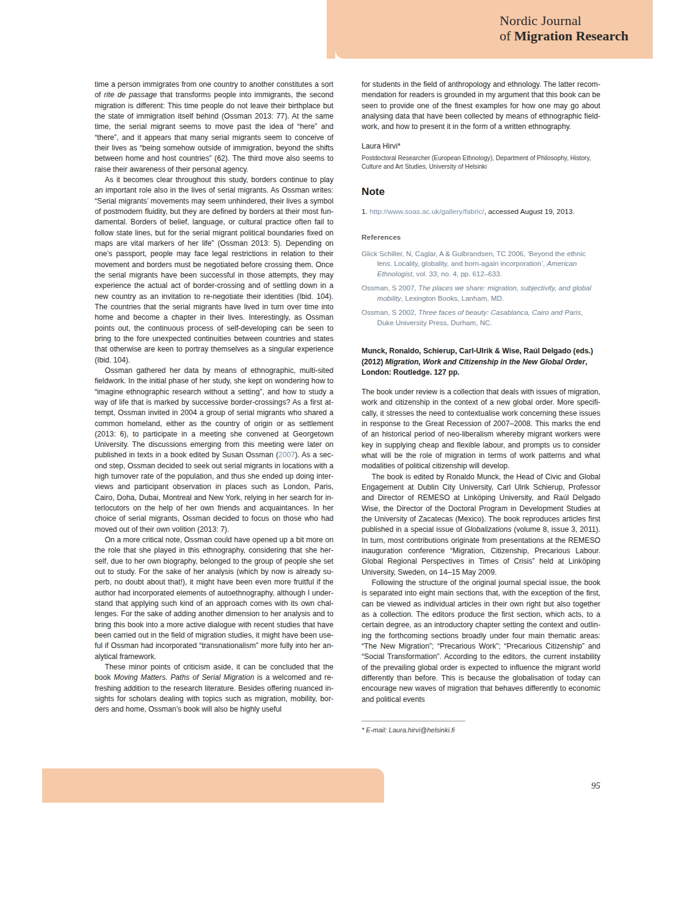Nordic Journal
of Migration Research
time a person immigrates from one country to another constitutes a sort of rite de passage that transforms people into immigrants, the second migration is different: This time people do not leave their birthplace but the state of immigration itself behind (Ossman 2013: 77). At the same time, the serial migrant seems to move past the idea of “here” and “there”, and it appears that many serial migrants seem to conceive of their lives as “being somehow outside of immigration, beyond the shifts between home and host countries” (62). The third move also seems to raise their awareness of their personal agency.
As it becomes clear throughout this study, borders continue to play an important role also in the lives of serial migrants. As Ossman writes: “Serial migrants’ movements may seem unhindered, their lives a symbol of postmodern fluidity, but they are defined by borders at their most fundamental. Borders of belief, language, or cultural practice often fail to follow state lines, but for the serial migrant political boundaries fixed on maps are vital markers of her life” (Ossman 2013: 5). Depending on one’s passport, people may face legal restrictions in relation to their movement and borders must be negotiated before crossing them. Once the serial migrants have been successful in those attempts, they may experience the actual act of border-crossing and of settling down in a new country as an invitation to re-negotiate their identities (Ibid. 104). The countries that the serial migrants have lived in turn over time into home and become a chapter in their lives. Interestingly, as Ossman points out, the continuous process of self-developing can be seen to bring to the fore unexpected continuities between countries and states that otherwise are keen to portray themselves as a singular experience (Ibid. 104).
Ossman gathered her data by means of ethnographic, multi-sited fieldwork. In the initial phase of her study, she kept on wondering how to “imagine ethnographic research without a setting”, and how to study a way of life that is marked by successive border-crossings? As a first attempt, Ossman invited in 2004 a group of serial migrants who shared a common homeland, either as the country of origin or as settlement (2013: 6), to participate in a meeting she convened at Georgetown University. The discussions emerging from this meeting were later on published in texts in a book edited by Susan Ossman (2007). As a second step, Ossman decided to seek out serial migrants in locations with a high turnover rate of the population, and thus she ended up doing interviews and participant observation in places such as London, Paris, Cairo, Doha, Dubai, Montreal and New York, relying in her search for interlocutors on the help of her own friends and acquaintances. In her choice of serial migrants, Ossman decided to focus on those who had moved out of their own volition (2013: 7).
On a more critical note, Ossman could have opened up a bit more on the role that she played in this ethnography, considering that she herself, due to her own biography, belonged to the group of people she set out to study. For the sake of her analysis (which by now is already superb, no doubt about that!), it might have been even more fruitful if the author had incorporated elements of autoethnography, although I understand that applying such kind of an approach comes with its own challenges. For the sake of adding another dimension to her analysis and to bring this book into a more active dialogue with recent studies that have been carried out in the field of migration studies, it might have been useful if Ossman had incorporated “transnationalism” more fully into her analytical framework.
These minor points of criticism aside, it can be concluded that the book Moving Matters. Paths of Serial Migration is a welcomed and refreshing addition to the research literature. Besides offering nuanced insights for scholars dealing with topics such as migration, mobility, borders and home, Ossman’s book will also be highly useful
for students in the field of anthropology and ethnology. The latter recommendation for readers is grounded in my argument that this book can be seen to provide one of the finest examples for how one may go about analysing data that have been collected by means of ethnographic fieldwork, and how to present it in the form of a written ethnography.
Laura Hirvi*
Postdoctoral Researcher (European Ethnology), Department of Philosophy, History, Culture and Art Studies, University of Helsinki
Note
1. http://www.soas.ac.uk/gallery/fabric/, accessed August 19, 2013.
References
Glick Schiller, N, Caglar, A & Gulbrandsen, TC 2006, ‘Beyond the ethnic lens. Locality, globality, and born-again incorporation’, American Ethnologist, vol. 33, no. 4, pp. 612–633.
Ossman, S 2007, The places we share: migration, subjectivity, and global mobility, Lexington Books, Lanham, MD.
Ossman, S 2002, Three faces of beauty: Casablanca, Cairo and Paris, Duke University Press, Durham, NC.
Munck, Ronaldo, Schierup, Carl-Ulrik & Wise, Raúl Delgado (eds.) (2012) Migration, Work and Citizenship in the New Global Order, London: Routledge. 127 pp.
The book under review is a collection that deals with issues of migration, work and citizenship in the context of a new global order. More specifically, it stresses the need to contextualise work concerning these issues in response to the Great Recession of 2007–2008. This marks the end of an historical period of neo-liberalism whereby migrant workers were key in supplying cheap and flexible labour, and prompts us to consider what will be the role of migration in terms of work patterns and what modalities of political citizenship will develop.
The book is edited by Ronaldo Munck, the Head of Civic and Global Engagement at Dublin City University, Carl Ulrik Schierup, Professor and Director of REMESO at Linköping University, and Raúl Delgado Wise, the Director of the Doctoral Program in Development Studies at the University of Zacatecas (Mexico). The book reproduces articles first published in a special issue of Globalizations (volume 8, issue 3, 2011). In turn, most contributions originate from presentations at the REMESO inauguration conference “Migration, Citizenship, Precarious Labour. Global Regional Perspectives in Times of Crisis” held at Linköping University, Sweden, on 14–15 May 2009.
Following the structure of the original journal special issue, the book is separated into eight main sections that, with the exception of the first, can be viewed as individual articles in their own right but also together as a collection. The editors produce the first section, which acts, to a certain degree, as an introductory chapter setting the context and outlining the forthcoming sections broadly under four main thematic areas: “The New Migration”; “Precarious Work”; “Precarious Citizenship” and “Social Transformation”. According to the editors, the current instability of the prevailing global order is expected to influence the migrant world differently than before. This is because the globalisation of today can encourage new waves of migration that behaves differently to economic and political events
* E-mail: Laura.hirvi@helsinki.fi
95